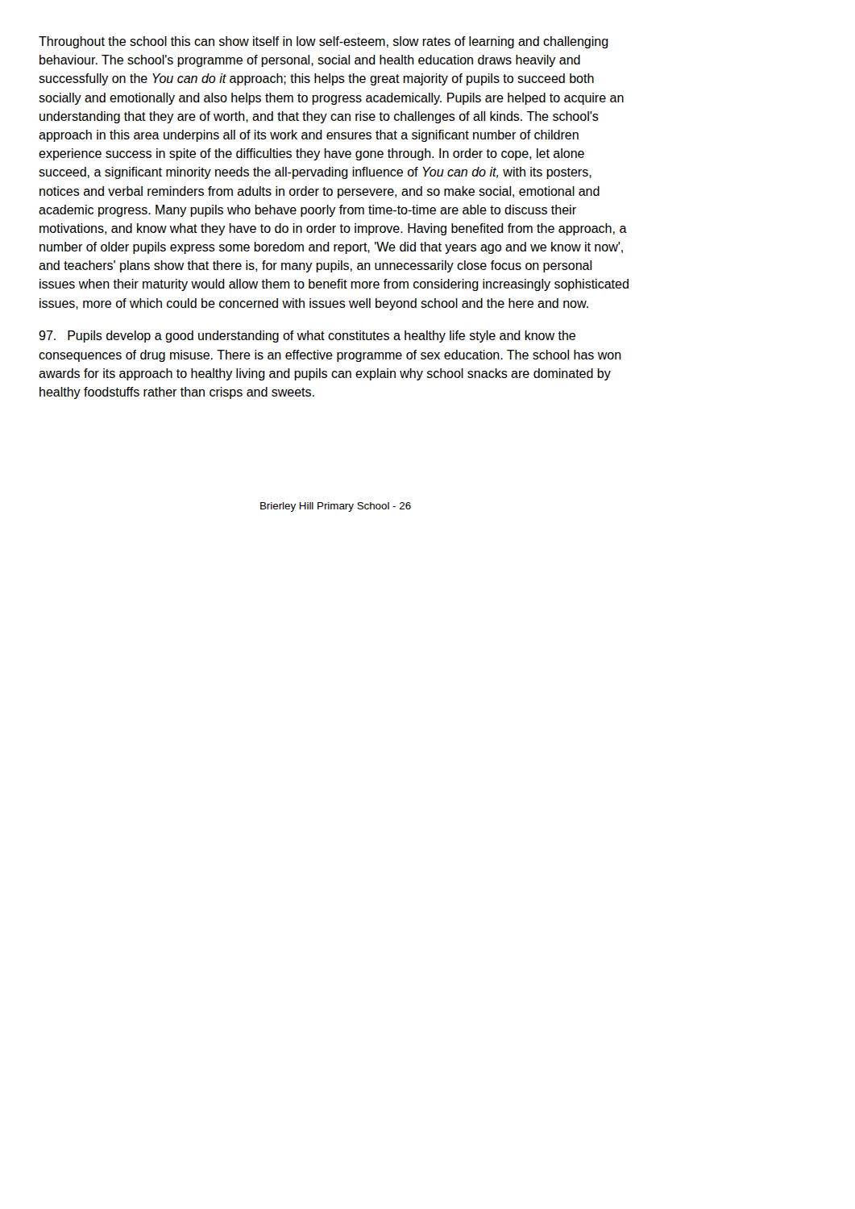Throughout the school this can show itself in low self-esteem, slow rates of learning and challenging behaviour. The school's programme of personal, social and health education draws heavily and successfully on the You can do it approach; this helps the great majority of pupils to succeed both socially and emotionally and also helps them to progress academically. Pupils are helped to acquire an understanding that they are of worth, and that they can rise to challenges of all kinds. The school's approach in this area underpins all of its work and ensures that a significant number of children experience success in spite of the difficulties they have gone through. In order to cope, let alone succeed, a significant minority needs the all-pervading influence of You can do it, with its posters, notices and verbal reminders from adults in order to persevere, and so make social, emotional and academic progress. Many pupils who behave poorly from time-to-time are able to discuss their motivations, and know what they have to do in order to improve. Having benefited from the approach, a number of older pupils express some boredom and report, 'We did that years ago and we know it now', and teachers' plans show that there is, for many pupils, an unnecessarily close focus on personal issues when their maturity would allow them to benefit more from considering increasingly sophisticated issues, more of which could be concerned with issues well beyond school and the here and now.
97. Pupils develop a good understanding of what constitutes a healthy life style and know the consequences of drug misuse. There is an effective programme of sex education. The school has won awards for its approach to healthy living and pupils can explain why school snacks are dominated by healthy foodstuffs rather than crisps and sweets.
Brierley Hill Primary School - 26